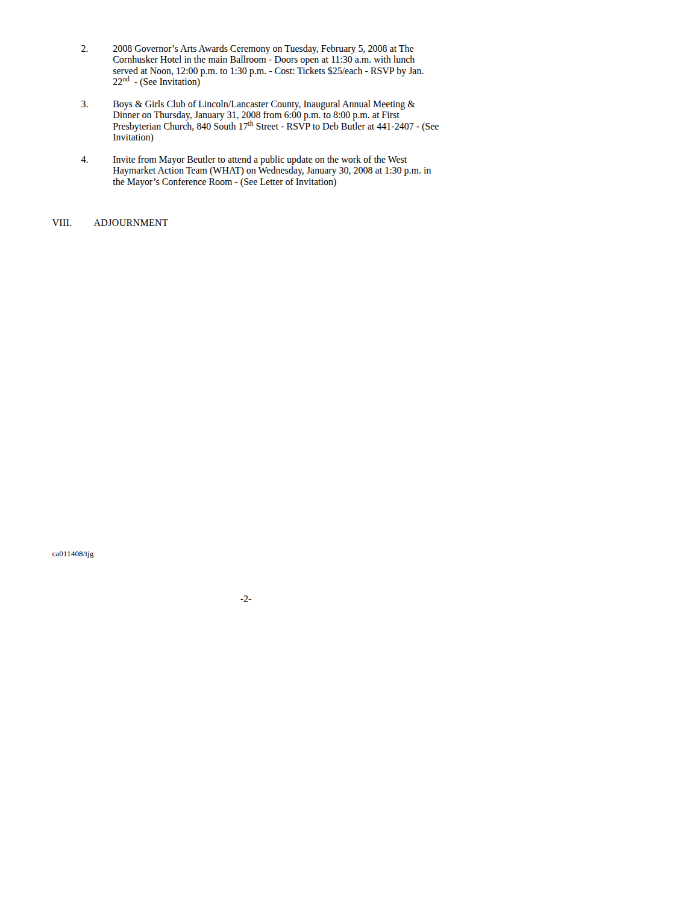2. 2008 Governor’s Arts Awards Ceremony on Tuesday, February 5, 2008 at The Cornhusker Hotel in the main Ballroom - Doors open at 11:30 a.m. with lunch served at Noon, 12:00 p.m. to 1:30 p.m. - Cost: Tickets $25/each - RSVP by Jan. 22nd - (See Invitation)
3. Boys & Girls Club of Lincoln/Lancaster County, Inaugural Annual Meeting & Dinner on Thursday, January 31, 2008 from 6:00 p.m. to 8:00 p.m. at First Presbyterian Church, 840 South 17th Street - RSVP to Deb Butler at 441-2407 - (See Invitation)
4. Invite from Mayor Beutler to attend a public update on the work of the West Haymarket Action Team (WHAT) on Wednesday, January 30, 2008 at 1:30 p.m. in the Mayor’s Conference Room - (See Letter of Invitation)
VIII. ADJOURNMENT
ca011408/tjg
-2-